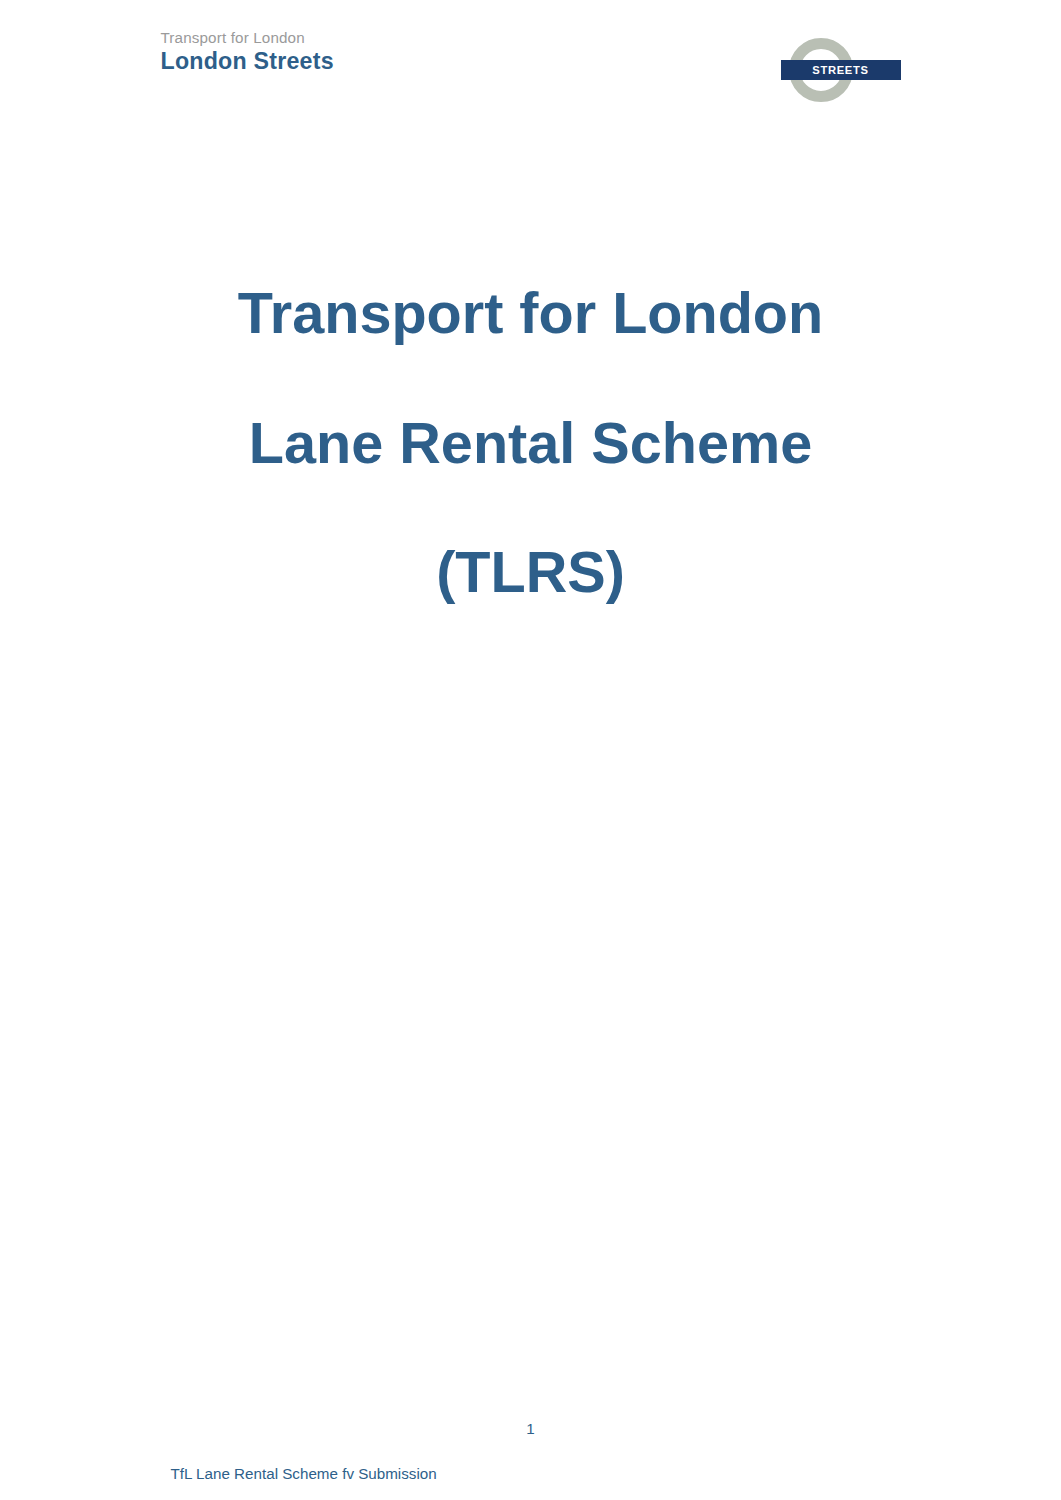Transport for London
London Streets
STREETS
Transport for London Lane Rental Scheme (TLRS)
1
TfL Lane Rental Scheme fv Submission